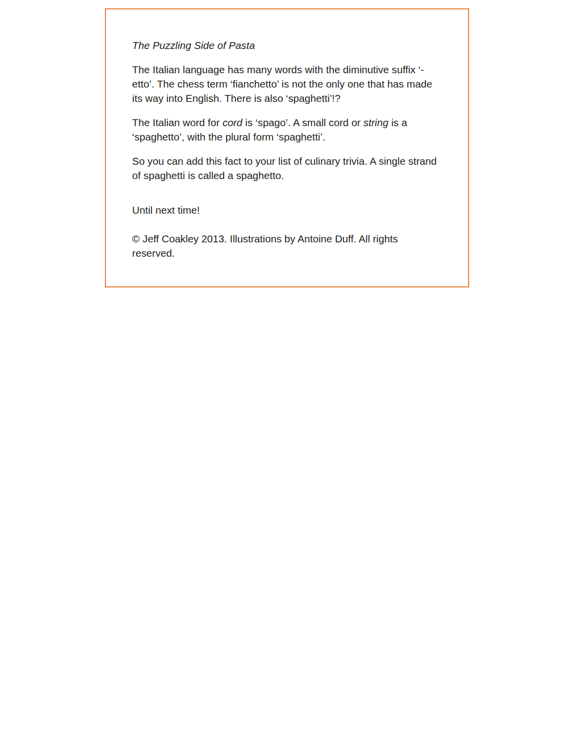The Puzzling Side of Pasta
The Italian language has many words with the diminutive suffix ‘-etto’. The chess term ‘fianchetto’ is not the only one that has made its way into English. There is also ‘spaghetti’!?
The Italian word for cord is ‘spago’. A small cord or string is a ‘spaghetto’, with the plural form ‘spaghetti’.
So you can add this fact to your list of culinary trivia. A single strand of spaghetti is called a spaghetto.
Until next time!
© Jeff Coakley 2013. Illustrations by Antoine Duff. All rights reserved.